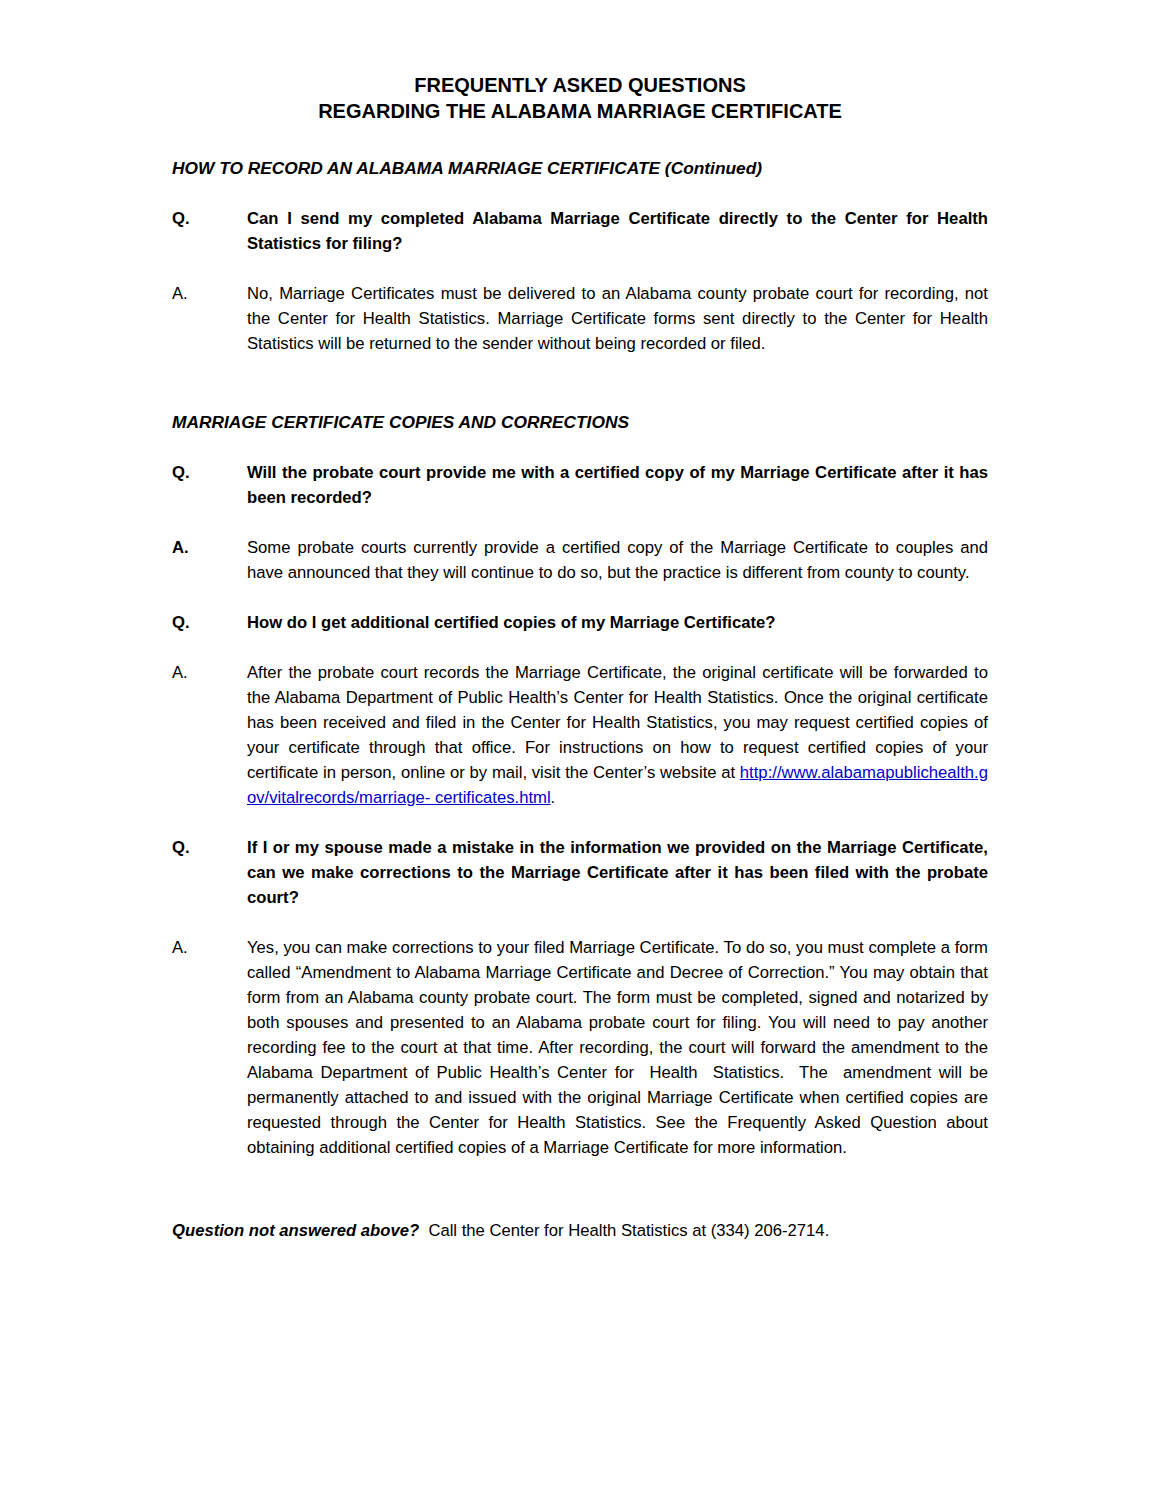FREQUENTLY ASKED QUESTIONS
REGARDING THE ALABAMA MARRIAGE CERTIFICATE
HOW TO RECORD AN ALABAMA MARRIAGE CERTIFICATE (Continued)
Q.
Can I send my completed Alabama Marriage Certificate directly to the Center for Health Statistics for filing?
A.
No, Marriage Certificates must be delivered to an Alabama county probate court for recording, not the Center for Health Statistics. Marriage Certificate forms sent directly to the Center for Health Statistics will be returned to the sender without being recorded or filed.
MARRIAGE CERTIFICATE COPIES AND CORRECTIONS
Q.
Will the probate court provide me with a certified copy of my Marriage Certificate after it has been recorded?
A.
Some probate courts currently provide a certified copy of the Marriage Certificate to couples and have announced that they will continue to do so, but the practice is different from county to county.
Q.
How do I get additional certified copies of my Marriage Certificate?
A.
After the probate court records the Marriage Certificate, the original certificate will be forwarded to the Alabama Department of Public Health’s Center for Health Statistics. Once the original certificate has been received and filed in the Center for Health Statistics, you may request certified copies of your certificate through that office. For instructions on how to request certified copies of your certificate in person, online or by mail, visit the Center’s website at http://www.alabamapublichealth.gov/vitalrecords/marriage- certificates.html.
Q.
If I or my spouse made a mistake in the information we provided on the Marriage Certificate, can we make corrections to the Marriage Certificate after it has been filed with the probate court?
A.
Yes, you can make corrections to your filed Marriage Certificate. To do so, you must complete a form called “Amendment to Alabama Marriage Certificate and Decree of Correction.” You may obtain that form from an Alabama county probate court. The form must be completed, signed and notarized by both spouses and presented to an Alabama probate court for filing. You will need to pay another recording fee to the court at that time. After recording, the court will forward the amendment to the Alabama Department of Public Health’s Center for Health Statistics. The amendment will be permanently attached to and issued with the original Marriage Certificate when certified copies are requested through the Center for Health Statistics. See the Frequently Asked Question about obtaining additional certified copies of a Marriage Certificate for more information.
Question not answered above? Call the Center for Health Statistics at (334) 206-2714.